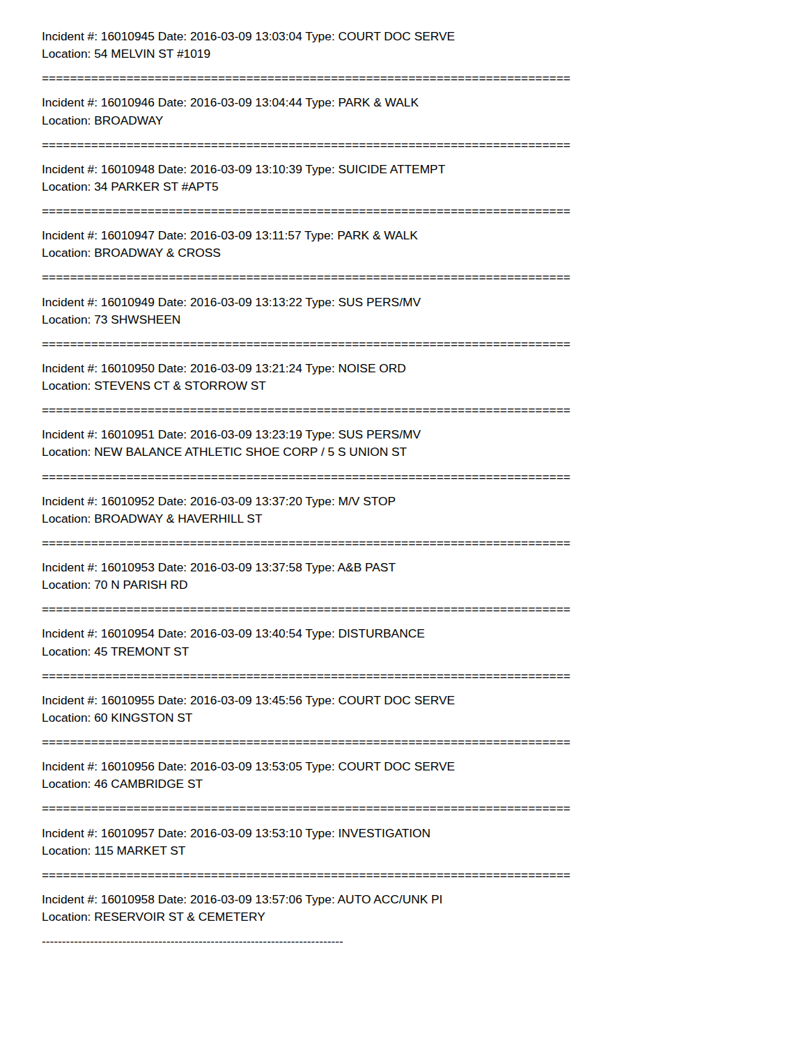Incident #: 16010945 Date: 2016-03-09 13:03:04 Type: COURT DOC SERVE
Location: 54 MELVIN ST #1019
===========================================================================
Incident #: 16010946 Date: 2016-03-09 13:04:44 Type: PARK & WALK
Location: BROADWAY
===========================================================================
Incident #: 16010948 Date: 2016-03-09 13:10:39 Type: SUICIDE ATTEMPT
Location: 34 PARKER ST #APT5
===========================================================================
Incident #: 16010947 Date: 2016-03-09 13:11:57 Type: PARK & WALK
Location: BROADWAY & CROSS
===========================================================================
Incident #: 16010949 Date: 2016-03-09 13:13:22 Type: SUS PERS/MV
Location: 73 SHWSHEEN
===========================================================================
Incident #: 16010950 Date: 2016-03-09 13:21:24 Type: NOISE ORD
Location: STEVENS CT & STORROW ST
===========================================================================
Incident #: 16010951 Date: 2016-03-09 13:23:19 Type: SUS PERS/MV
Location: NEW BALANCE ATHLETIC SHOE CORP / 5 S UNION ST
===========================================================================
Incident #: 16010952 Date: 2016-03-09 13:37:20 Type: M/V STOP
Location: BROADWAY & HAVERHILL ST
===========================================================================
Incident #: 16010953 Date: 2016-03-09 13:37:58 Type: A&B PAST
Location: 70 N PARISH RD
===========================================================================
Incident #: 16010954 Date: 2016-03-09 13:40:54 Type: DISTURBANCE
Location: 45 TREMONT ST
===========================================================================
Incident #: 16010955 Date: 2016-03-09 13:45:56 Type: COURT DOC SERVE
Location: 60 KINGSTON ST
===========================================================================
Incident #: 16010956 Date: 2016-03-09 13:53:05 Type: COURT DOC SERVE
Location: 46 CAMBRIDGE ST
===========================================================================
Incident #: 16010957 Date: 2016-03-09 13:53:10 Type: INVESTIGATION
Location: 115 MARKET ST
===========================================================================
Incident #: 16010958 Date: 2016-03-09 13:57:06 Type: AUTO ACC/UNK PI
Location: RESERVOIR ST & CEMETERY
---------------------------------------------------------------------------